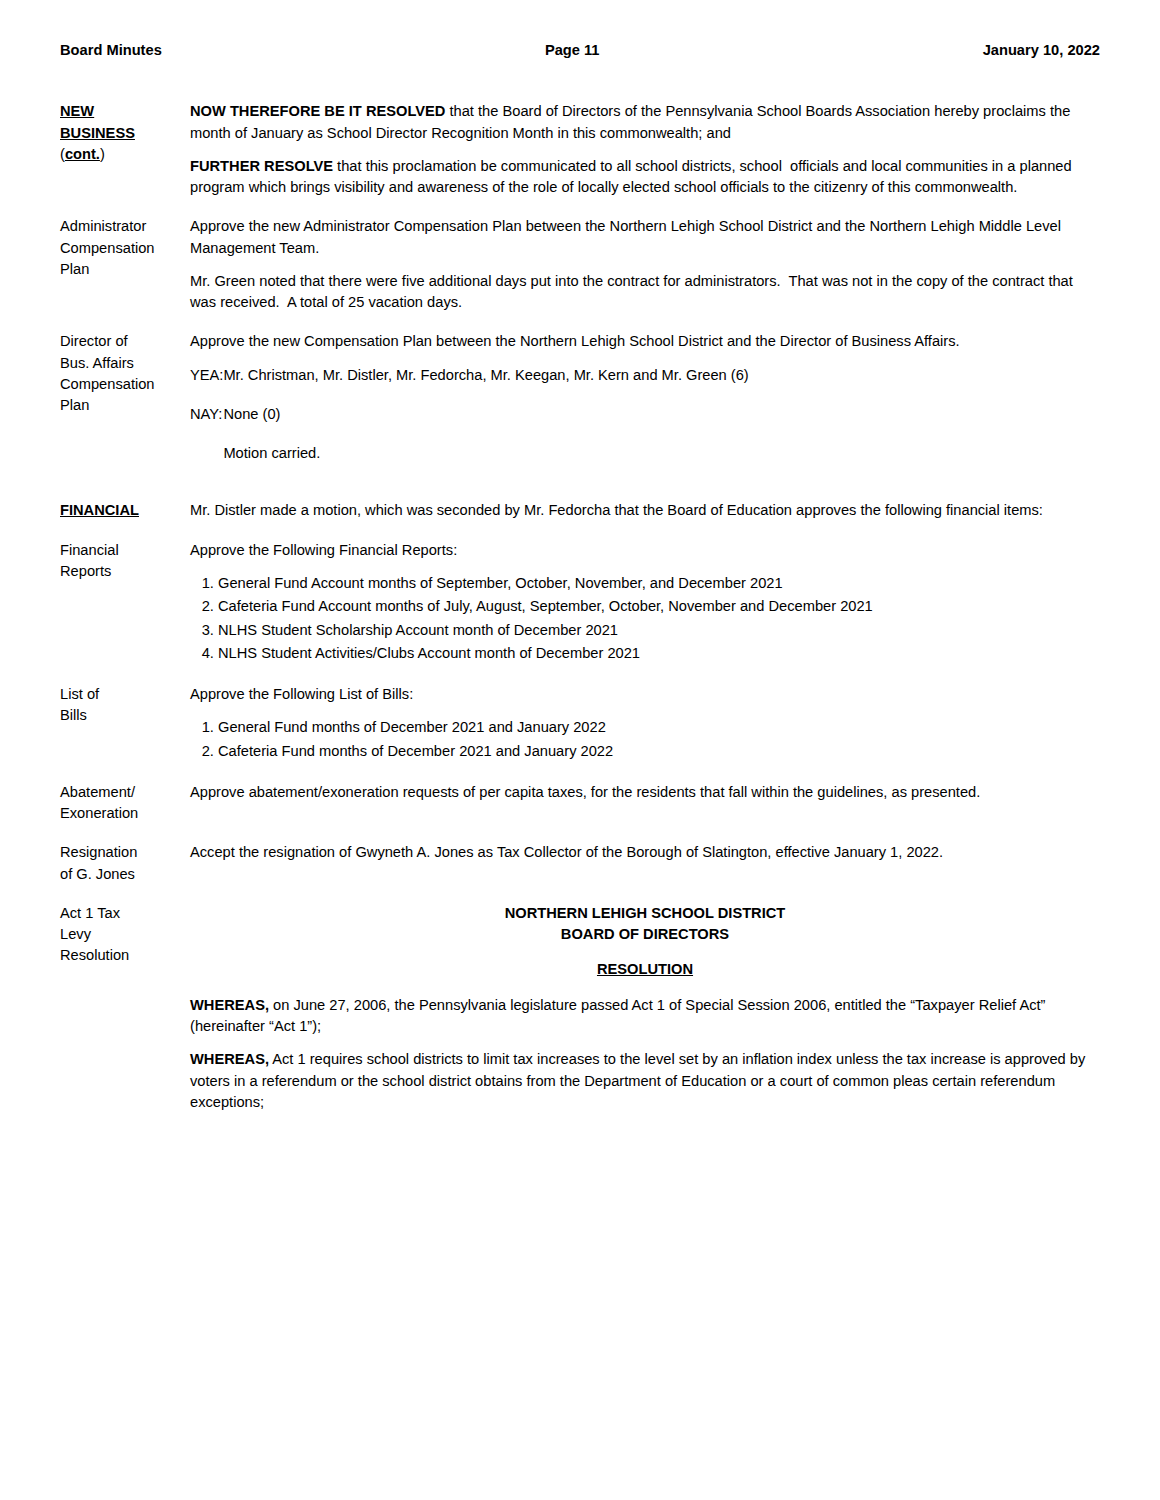Board Minutes
Page 11
January 10, 2022
| NEW BUSINESS ( cont. ) | NOW THEREFORE BE IT RESOLVED that the Board of Directors of the Pennsylvania School Boards Association hereby proclaims the month of January as School Director Recognition Month in this commonwealth; and FURTHER RESOLVE that this proclamation be communicated to all school districts, school officials and local communities in a planned program which brings visibility and awareness of the role of locally elected school officials to the citizenry of this commonwealth. |
| Administrator Compensation Plan | Approve the new Administrator Compensation Plan between the Northern Lehigh School District and the Northern Lehigh Middle Level Management Team. Mr. Green noted that there were five additional days put into the contract for administrators. That was not in the copy of the contract that was received. A total of 25 vacation days. |
| Director of Bus. Affairs Compensation Plan | Approve the new Compensation Plan between the Northern Lehigh School District and the Director of Business Affairs. / YEA: / Mr. Christman, Mr. Distler, Mr. Fedorcha, Mr. Keegan, Mr. Kern and Mr. Green (6) / / NAY: / None (0) / / / Motion carried. / |
| FINANCIAL | Mr. Distler made a motion, which was seconded by Mr. Fedorcha that the Board of Education approves the following financial items: |
| Financial Reports | Approve the Following Financial Reports: General Fund Account months of September, October, November, and December 2021 Cafeteria Fund Account months of July, August, September, October, November and December 2021 NLHS Student Scholarship Account month of December 2021 NLHS Student Activities/Clubs Account month of December 2021 |
| List of Bills | Approve the Following List of Bills: General Fund months of December 2021 and January 2022 Cafeteria Fund months of December 2021 and January 2022 |
| Abatement/ Exoneration | Approve abatement/exoneration requests of per capita taxes, for the residents that fall within the guidelines, as presented. |
| Resignation of G. Jones | Accept the resignation of Gwyneth A. Jones as Tax Collector of the Borough of Slatington, effective January 1, 2022. |
| Act 1 Tax Levy Resolution | NORTHERN LEHIGH SCHOOL DISTRICT BOARD OF DIRECTORS RESOLUTION WHEREAS, on June 27, 2006, the Pennsylvania legislature passed Act 1 of Special Session 2006, entitled the “Taxpayer Relief Act” (hereinafter “Act 1”); WHEREAS, Act 1 requires school districts to limit tax increases to the level set by an inflation index unless the tax increase is approved by voters in a referendum or the school district obtains from the Department of Education or a court of common pleas certain referendum exceptions; |